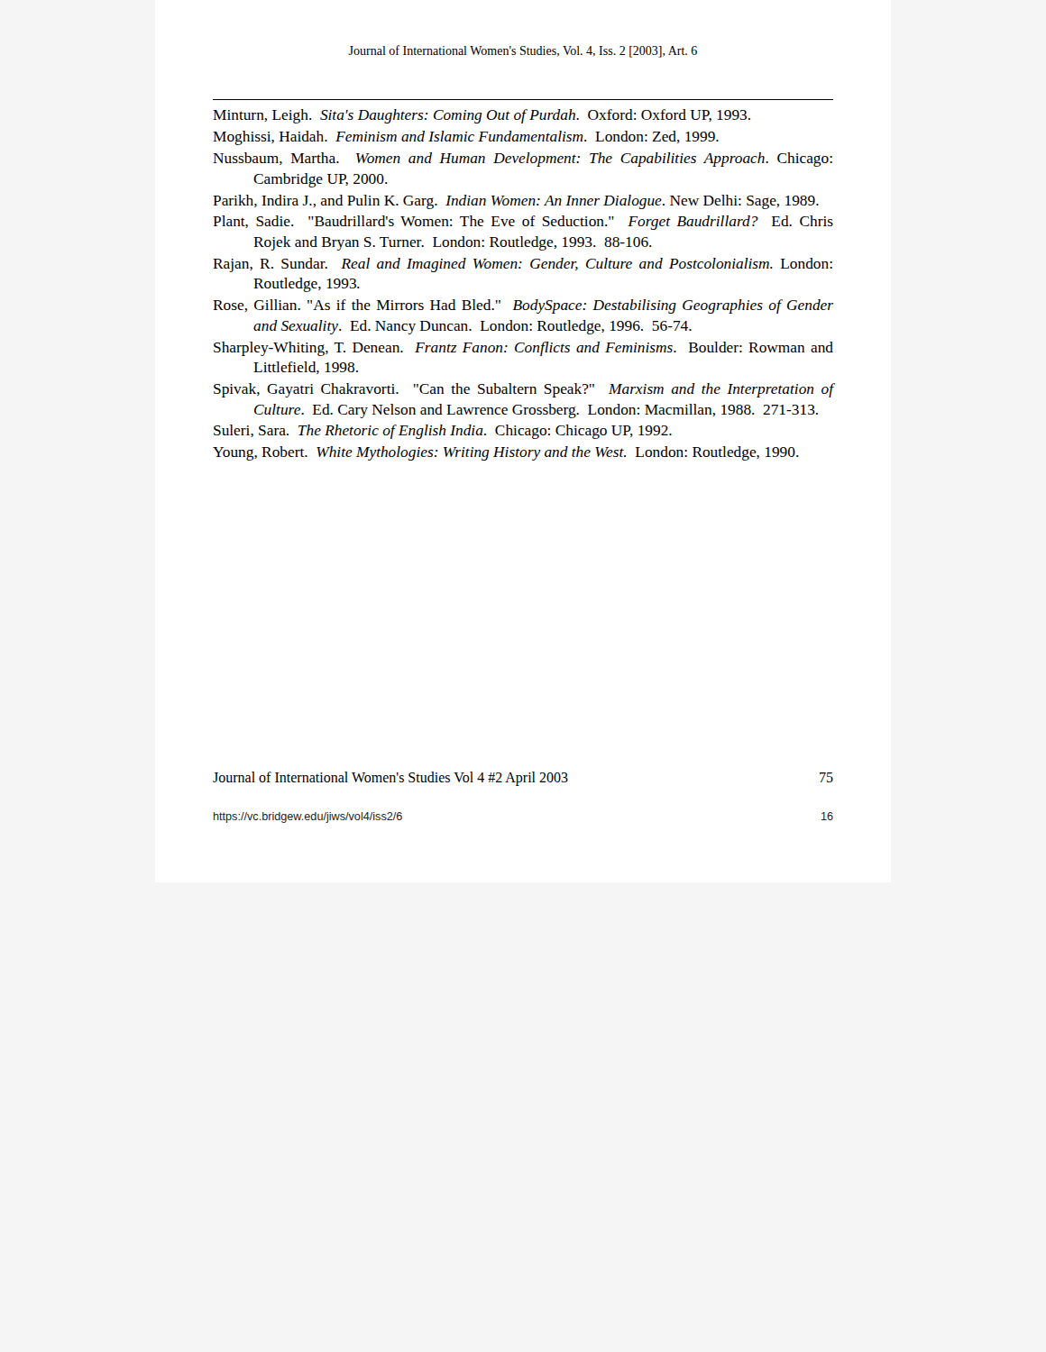Journal of International Women's Studies, Vol. 4, Iss. 2 [2003], Art. 6
Minturn, Leigh. Sita's Daughters: Coming Out of Purdah. Oxford: Oxford UP, 1993.
Moghissi, Haidah. Feminism and Islamic Fundamentalism. London: Zed, 1999.
Nussbaum, Martha. Women and Human Development: The Capabilities Approach. Chicago: Cambridge UP, 2000.
Parikh, Indira J., and Pulin K. Garg. Indian Women: An Inner Dialogue. New Delhi: Sage, 1989.
Plant, Sadie. "Baudrillard's Women: The Eve of Seduction." Forget Baudrillard? Ed. Chris Rojek and Bryan S. Turner. London: Routledge, 1993. 88-106.
Rajan, R. Sundar. Real and Imagined Women: Gender, Culture and Postcolonialism. London: Routledge, 1993.
Rose, Gillian. "As if the Mirrors Had Bled." BodySpace: Destabilising Geographies of Gender and Sexuality. Ed. Nancy Duncan. London: Routledge, 1996. 56-74.
Sharpley-Whiting, T. Denean. Frantz Fanon: Conflicts and Feminisms. Boulder: Rowman and Littlefield, 1998.
Spivak, Gayatri Chakravorti. "Can the Subaltern Speak?" Marxism and the Interpretation of Culture. Ed. Cary Nelson and Lawrence Grossberg. London: Macmillan, 1988. 271-313.
Suleri, Sara. The Rhetoric of English India. Chicago: Chicago UP, 1992.
Young, Robert. White Mythologies: Writing History and the West. London: Routledge, 1990.
Journal of International Women's Studies Vol 4 #2 April 2003 75
https://vc.bridgew.edu/jiws/vol4/iss2/6 16